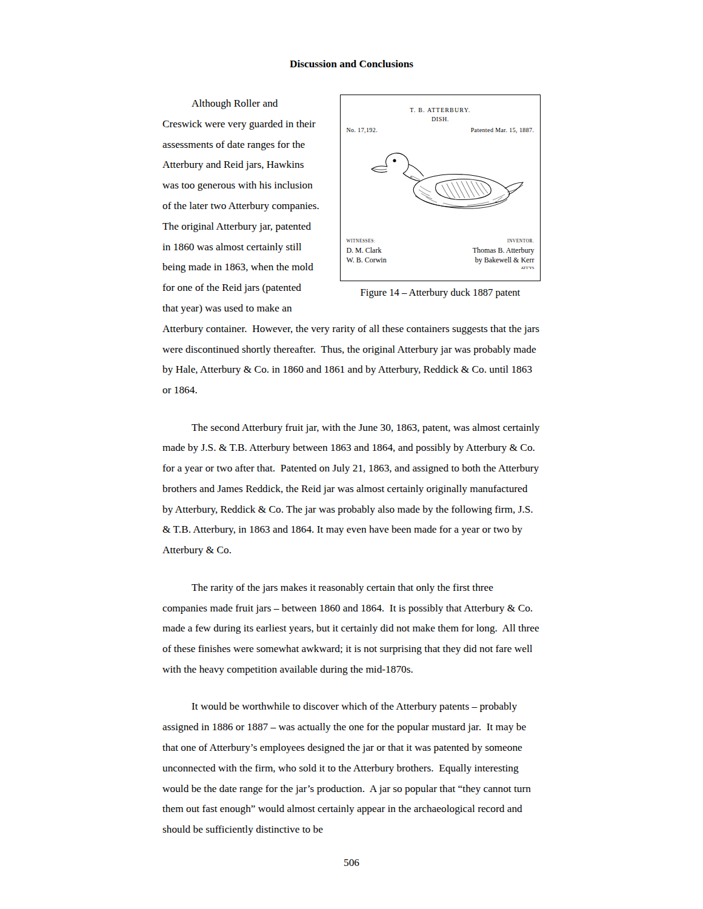Discussion and Conclusions
T. B. ATTERBURY.
DISH.
No. 17,192. Patented Mar. 15, 1887.
a a
WITNESSES: D. M. Clark W. B. Corwin
INVENTOR. Thomas B. Atterbury by Bakewell & Kerr ATT'YS
Figure 14 – Atterbury duck 1887 patent
Although Roller and Creswick were very guarded in their assessments of date ranges for the Atterbury and Reid jars, Hawkins was too generous with his inclusion of the later two Atterbury companies. The original Atterbury jar, patented in 1860 was almost certainly still being made in 1863, when the mold for one of the Reid jars (patented that year) was used to make an Atterbury container. However, the very rarity of all these containers suggests that the jars were discontinued shortly thereafter. Thus, the original Atterbury jar was probably made by Hale, Atterbury & Co. in 1860 and 1861 and by Atterbury, Reddick & Co. until 1863 or 1864.
The second Atterbury fruit jar, with the June 30, 1863, patent, was almost certainly made by J.S. & T.B. Atterbury between 1863 and 1864, and possibly by Atterbury & Co. for a year or two after that. Patented on July 21, 1863, and assigned to both the Atterbury brothers and James Reddick, the Reid jar was almost certainly originally manufactured by Atterbury, Reddick & Co. The jar was probably also made by the following firm, J.S. & T.B. Atterbury, in 1863 and 1864. It may even have been made for a year or two by Atterbury & Co.
The rarity of the jars makes it reasonably certain that only the first three companies made fruit jars – between 1860 and 1864. It is possibly that Atterbury & Co. made a few during its earliest years, but it certainly did not make them for long. All three of these finishes were somewhat awkward; it is not surprising that they did not fare well with the heavy competition available during the mid-1870s.
It would be worthwhile to discover which of the Atterbury patents – probably assigned in 1886 or 1887 – was actually the one for the popular mustard jar. It may be that one of Atterbury’s employees designed the jar or that it was patented by someone unconnected with the firm, who sold it to the Atterbury brothers. Equally interesting would be the date range for the jar’s production. A jar so popular that “they cannot turn them out fast enough” would almost certainly appear in the archaeological record and should be sufficiently distinctive to be
506